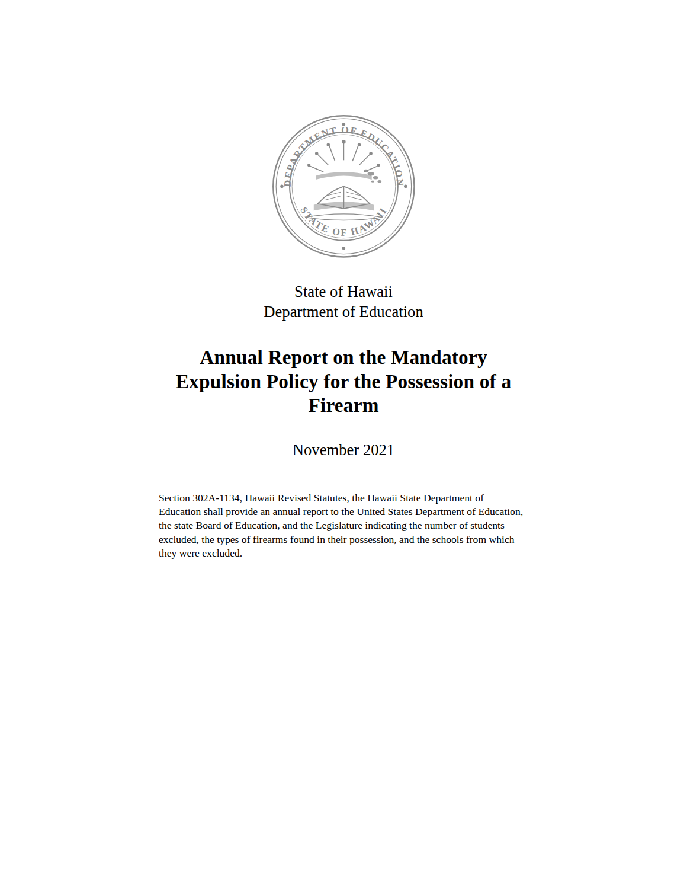DEPARTMENT OF EDUCATION STATE OF HAWAII
State of Hawaii
Department of Education
Annual Report on the Mandatory Expulsion Policy for the Possession of a Firearm
November 2021
Section 302A-1134, Hawaii Revised Statutes, the Hawaii State Department of Education shall provide an annual report to the United States Department of Education, the state Board of Education, and the Legislature indicating the number of students excluded, the types of firearms found in their possession, and the schools from which they were excluded.